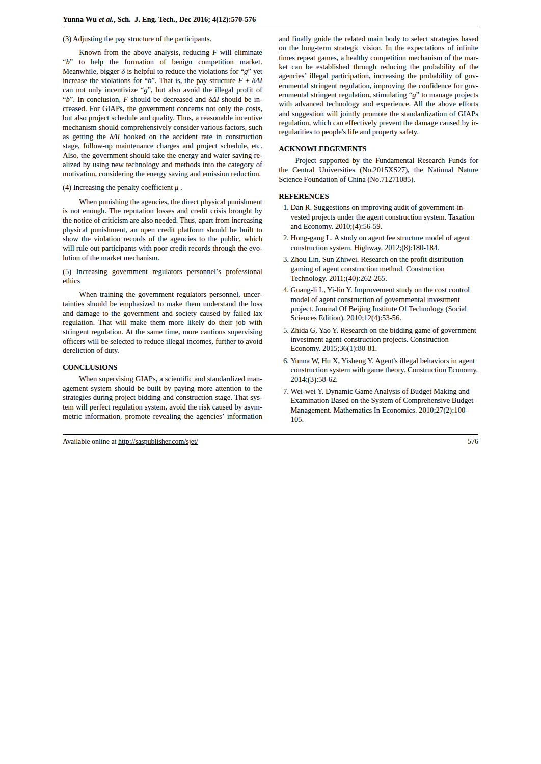Yunna Wu et al., Sch. J. Eng. Tech., Dec 2016; 4(12):570-576
(3) Adjusting the pay structure of the participants.
Known from the above analysis, reducing F will eliminate “b” to help the formation of benign competition market. Meanwhile, bigger δ is helpful to reduce the violations for “g” yet increase the violations for “b”. That is, the pay structure F + δΔI can not only incentivize “g”, but also avoid the illegal profit of “b”. In conclusion, F should be decreased and δΔI should be increased. For GIAPs, the government concerns not only the costs, but also project schedule and quality. Thus, a reasonable incentive mechanism should comprehensively consider various factors, such as getting the δΔI hooked on the accident rate in construction stage, follow-up maintenance charges and project schedule, etc. Also, the government should take the energy and water saving realized by using new technology and methods into the category of motivation, considering the energy saving and emission reduction.
(4) Increasing the penalty coefficient μ .
When punishing the agencies, the direct physical punishment is not enough. The reputation losses and credit crisis brought by the notice of criticism are also needed. Thus, apart from increasing physical punishment, an open credit platform should be built to show the violation records of the agencies to the public, which will rule out participants with poor credit records through the evolution of the market mechanism.
(5) Increasing government regulators personnel’s professional ethics
When training the government regulators personnel, uncertainties should be emphasized to make them understand the loss and damage to the government and society caused by failed lax regulation. That will make them more likely do their job with stringent regulation. At the same time, more cautious supervising officers will be selected to reduce illegal incomes, further to avoid dereliction of duty.
Conclusions
When supervising GIAPs, a scientific and standardized management system should be built by paying more attention to the strategies during project bidding and construction stage. That system will perfect regulation system, avoid the risk caused by asymmetric information, promote revealing the agencies’ information and finally guide the related main body to select strategies based on the long-term strategic vision. In the expectations of infinite times repeat games, a healthy competition mechanism of the market can be established through reducing the probability of the agencies’ illegal participation, increasing the probability of governmental stringent regulation, improving the confidence for governmental stringent regulation, stimulating “g” to manage projects with advanced technology and experience. All the above efforts and suggestion will jointly promote the standardization of GIAPs regulation, which can effectively prevent the damage caused by irregularities to people's life and property safety.
Acknowledgements
Project supported by the Fundamental Research Funds for the Central Universities (No.2015XS27), the National Nature Science Foundation of China (No.71271085).
References
Dan R. Suggestions on improving audit of government-invested projects under the agent construction system. Taxation and Economy. 2010;(4):56-59.
Hong-gang L. A study on agent fee structure model of agent construction system. Highway. 2012;(8):180-184.
Zhou Lin, Sun Zhiwei. Research on the profit distribution gaming of agent construction method. Construction Technology. 2011;(40):262-265.
Guang-li L, Yi-lin Y. Improvement study on the cost control model of agent construction of governmental investment project. Journal Of Beijing Institute Of Technology (Social Sciences Edition). 2010;12(4):53-56.
Zhida G, Yao Y. Research on the bidding game of government investment agent-construction projects. Construction Economy. 2015;36(1):80-81.
Yunna W, Hu X, Yisheng Y. Agent's illegal behaviors in agent construction system with game theory. Construction Economy. 2014;(3):58-62.
Wei-wei Y. Dynamic Game Analysis of Budget Making and Examination Based on the System of Comprehensive Budget Management. Mathematics In Economics. 2010;27(2):100-105.
Available online at http://saspublisher.com/sjet/ 576